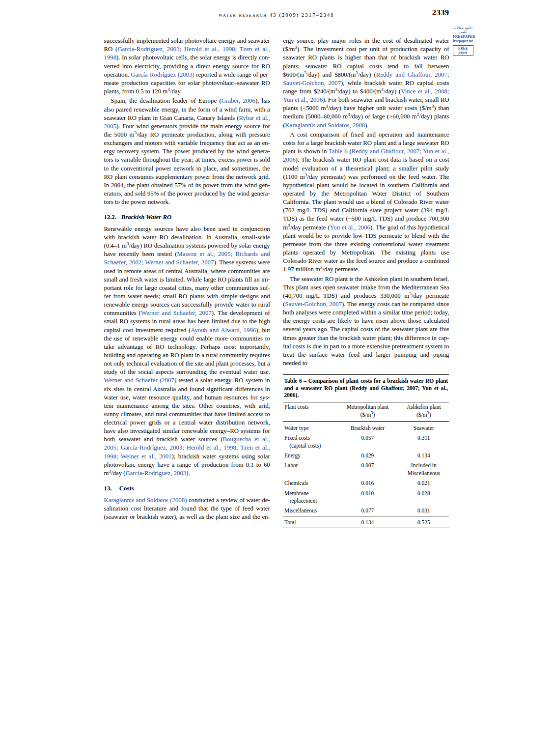water research 43 (2009) 2317–2348 2339
دانلود مقالات علمی FREEPAPER freepaper.me
FREE
paper
successfully implemented solar photovoltaic energy and seawater RO (García-Rodríguez, 2003; Herold et al., 1998; Tzen et al., 1998). In solar photovoltaic cells, the solar energy is directly converted into electricity, providing a direct energy source for RO operation. García-Rodríguez (2003) reported a wide range of permeate production capacities for solar photovoltaic–seawater RO plants, from 0.5 to 120 m3/day.
Spain, the desalination leader of Europe (Graber, 2006), has also paired renewable energy, in the form of a wind farm, with a seawater RO plant in Gran Canaria, Canary Islands (Rybar et al., 2005). Four wind generators provide the main energy source for the 5000 m3/day RO permeate production, along with pressure exchangers and motors with variable frequency that act as an energy recovery system. The power produced by the wind generators is variable throughout the year; at times, excess power is sold to the conventional power network in place, and sometimes, the RO plant consumes supplementary power from the network grid. In 2004, the plant obtained 57% of its power from the wind generators, and sold 95% of the power produced by the wind generators to the power network.
12.2. Brackish Water RO
Renewable energy sources have also been used in conjunction with brackish water RO desalination. In Australia, small-scale (0.4–1 m3/day) RO desalination systems powered by solar energy have recently been tested (Masson et al., 2005; Richards and Schaefer, 2002; Werner and Schaefer, 2007). These systems were used in remote areas of central Australia, where communities are small and fresh water is limited. While large RO plants fill an important role for large coastal cities, many other communities suffer from water needs; small RO plants with simple designs and renewable energy sources can successfully provide water to rural communities (Werner and Schaefer, 2007). The development of small RO systems in rural areas has been limited due to the high capital cost investment required (Ayoub and Alward, 1996), but the use of renewable energy could enable more communities to take advantage of RO technology. Perhaps most importantly, building and operating an RO plant in a rural community requires not only technical evaluation of the site and plant processes, but a study of the social aspects surrounding the eventual water use. Werner and Schaefer (2007) tested a solar energy–RO system in six sites in central Australia and found significant differences in water use, water resource quality, and human resources for system maintenance among the sites. Other countries, with arid, sunny climates, and rural communities that have limited access to electrical power grids or a central water distribution network, have also investigated similar renewable energy–RO systems for both seawater and brackish water sources (Bouguecha et al., 2005; García-Rodríguez, 2003; Herold et al., 1998; Tzen et al., 1998; Weiner et al., 2001); brackish water systems using solar photovoltaic energy have a range of production from 0.1 to 60 m3/day (García-Rodríguez, 2003).
13. Costs
Karagiannis and Soldatos (2008) conducted a review of water desalination cost literature and found that the type of feed water (seawater or brackish water), as well as the plant size and the energy source, play major roles in the cost of desalinated water ($/m3). The investment cost per unit of production capacity of seawater RO plants is higher than that of brackish water RO plants; seawater RO capital costs tend to fall between $600/(m3/day) and $800/(m3/day) (Reddy and Ghaffour, 2007; Sauvet-Goichon, 2007), while brackish water RO capital costs range from $240/(m3/day) to $400/(m3/day) (Vince et al., 2008; Yun et al., 2006). For both seawater and brackish water, small RO plants (<5000 m3/day) have higher unit water costs ($/m3) than medium (5000–60,000 m3/day) or large (>60,000 m3/day) plants (Karagiannis and Soldatos, 2008).
A cost comparison of fixed and operation and maintenance costs for a large brackish water RO plant and a large seawater RO plant is shown in Table 6 (Reddy and Ghaffour, 2007; Yun et al., 2006). The brackish water RO plant cost data is based on a cost model evaluation of a theoretical plant; a smaller pilot study (1100 m3/day permeate) was performed on the feed water. The hypothetical plant would be located in southern California and operated by the Metropolitan Water District of Southern California. The plant would use a blend of Colorado River water (702 mg/L TDS) and California state project water (394 mg/L TDS) as the feed water (~500 mg/L TDS) and produce 700,300 m3/day permeate (Yun et al., 2006). The goal of this hypothetical plant would be to provide low-TDS permeate to blend with the permeate from the three existing conventional water treatment plants operated by Metropolitan. The existing plants use Colorado River water as the feed source and produce a combined 1.97 million m3/day permeate.
The seawater RO plant is the Ashkelon plant in southern Israel. This plant uses open seawater intake from the Mediterranean Sea (40,700 mg/L TDS) and produces 330,000 m3/day permeate (Sauvet-Goichon, 2007). The energy costs can be compared since both analyses were completed within a similar time period; today, the energy costs are likely to have risen above those calculated several years ago. The capital costs of the seawater plant are five times greater than the brackish water plant; this difference in capital costs is due in part to a more extensive pretreatment system to treat the surface water feed and larger pumping and piping needed to
Table 6 – Comparison of plant costs for a brackish water RO plant and a seawater RO plant (Reddy and Ghaffour, 2007; Yun et al., 2006).
| Plant costs | Metropolitan plant ($/m 3 ) | Ashkelon plant ($/m 3 ) |
| --- | --- | --- |
| Water type | Brackish water | Seawater |
| Fixed costs (capital costs) | 0.057 | 0.311 |
| Energy | 0.029 | 0.134 |
| Labor | 0.007 | Included in Miscellaneous |
| Chemicals | 0.016 | 0.021 |
| Membrane replacement | 0.010 | 0.028 |
| Miscellaneous | 0.077 | 0.031 |
| Total | 0.134 | 0.525 |